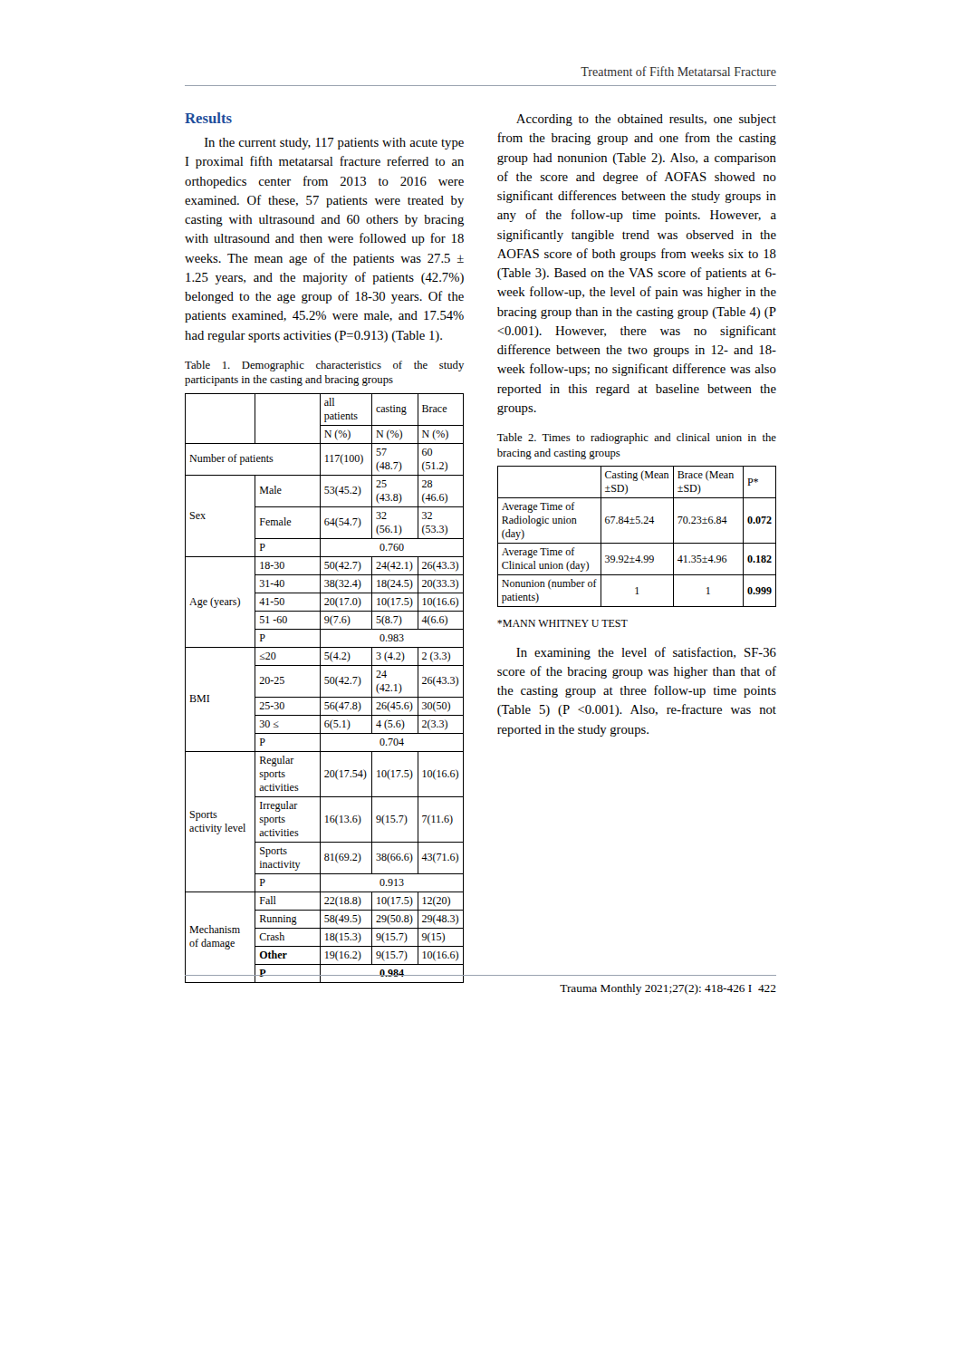Treatment of Fifth Metatarsal Fracture
Results
In the current study, 117 patients with acute type I proximal fifth metatarsal fracture referred to an orthopedics center from 2013 to 2016 were examined. Of these, 57 patients were treated by casting with ultrasound and 60 others by bracing with ultrasound and then were followed up for 18 weeks. The mean age of the patients was 27.5 ± 1.25 years, and the majority of patients (42.7%) belonged to the age group of 18-30 years. Of the patients examined, 45.2% were male, and 17.54% had regular sports activities (P=0.913) (Table 1).
Table 1. Demographic characteristics of the study participants in the casting and bracing groups
| | | all patients | casting | Brace |
| N (%) | N (%) | N (%) |
| Number of patients | 117(100) | 57 (48.7) | 60 (51.2) |
| Sex | Male | 53(45.2) | 25 (43.8) | 28 (46.6) |
| Female | 64(54.7) | 32 (56.1) | 32 (53.3) |
| P | 0.760 |
| Age (years) | 18-30 | 50(42.7) | 24(42.1) | 26(43.3) |
| 31-40 | 38(32.4) | 18(24.5) | 20(33.3) |
| 41-50 | 20(17.0) | 10(17.5) | 10(16.6) |
| 51 -60 | 9(7.6) | 5(8.7) | 4(6.6) |
| P | 0.983 |
| BMI | ≤20 | 5(4.2) | 3 (4.2) | 2 (3.3) |
| 20-25 | 50(42.7) | 24 (42.1) | 26(43.3) |
| 25-30 | 56(47.8) | 26(45.6) | 30(50) |
| 30 ≤ | 6(5.1) | 4 (5.6) | 2(3.3) |
| P | 0.704 |
| Sports activity level | Regular sports activities | 20(17.54) | 10(17.5) | 10(16.6) |
| Irregular sports activities | 16(13.6) | 9(15.7) | 7(11.6) |
| Sports inactivity | 81(69.2) | 38(66.6) | 43(71.6) |
| P | 0.913 |
| Mechanism of damage | Fall | 22(18.8) | 10(17.5) | 12(20) |
| Running | 58(49.5) | 29(50.8) | 29(48.3) |
| Crash | 18(15.3) | 9(15.7) | 9(15) |
| Other | 19(16.2) | 9(15.7) | 10(16.6) |
| P | 0.984 |
According to the obtained results, one subject from the bracing group and one from the casting group had nonunion (Table 2). Also, a comparison of the score and degree of AOFAS showed no significant differences between the study groups in any of the follow-up time points. However, a significantly tangible trend was observed in the AOFAS score of both groups from weeks six to 18 (Table 3). Based on the VAS score of patients at 6-week follow-up, the level of pain was higher in the bracing group than in the casting group (Table 4) (P <0.001). However, there was no significant difference between the two groups in 12- and 18-week follow-ups; no significant difference was also reported in this regard at baseline between the groups.
Table 2. Times to radiographic and clinical union in the bracing and casting groups
| | Casting (Mean ±SD) | Brace (Mean ±SD) | P* |
| Average Time of Radiologic union (day) | 67.84±5.24 | 70.23±6.84 | 0.072 |
| Average Time of Clinical union (day) | 39.92±4.99 | 41.35±4.96 | 0.182 |
| Nonunion (number of patients) | 1 | 1 | 0.999 |
*MANN WHITNEY U TEST
In examining the level of satisfaction, SF-36 score of the bracing group was higher than that of the casting group at three follow-up time points (Table 5) (P <0.001). Also, re-fracture was not reported in the study groups.
Trauma Monthly 2021;27(2): 418-426 I 422